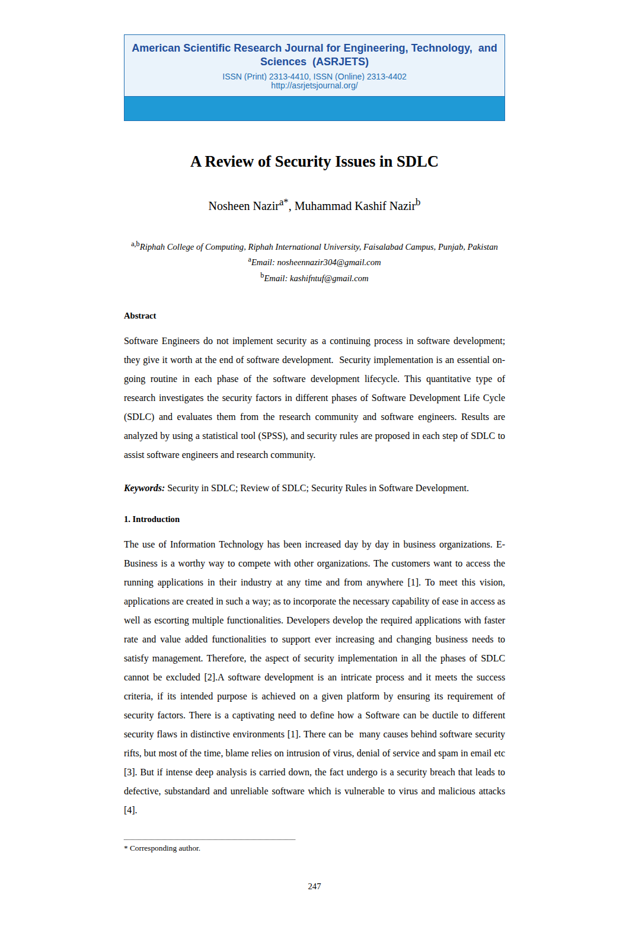American Scientific Research Journal for Engineering, Technology, and Sciences (ASRJETS)
ISSN (Print) 2313-4410, ISSN (Online) 2313-4402
© Global Society of Scientific Research and Researchers
http://asrjetsjournal.org/
A Review of Security Issues in SDLC
Nosheen Nazira*, Muhammad Kashif Nazirb
a,bRiphah College of Computing, Riphah International University, Faisalabad Campus, Punjab, Pakistan
aEmail: nosheennazir304@gmail.com
bEmail: kashifntuf@gmail.com
Abstract
Software Engineers do not implement security as a continuing process in software development; they give it worth at the end of software development. Security implementation is an essential on-going routine in each phase of the software development lifecycle. This quantitative type of research investigates the security factors in different phases of Software Development Life Cycle (SDLC) and evaluates them from the research community and software engineers. Results are analyzed by using a statistical tool (SPSS), and security rules are proposed in each step of SDLC to assist software engineers and research community.
Keywords: Security in SDLC; Review of SDLC; Security Rules in Software Development.
1. Introduction
The use of Information Technology has been increased day by day in business organizations. E-Business is a worthy way to compete with other organizations. The customers want to access the running applications in their industry at any time and from anywhere [1]. To meet this vision, applications are created in such a way; as to incorporate the necessary capability of ease in access as well as escorting multiple functionalities. Developers develop the required applications with faster rate and value added functionalities to support ever increasing and changing business needs to satisfy management. Therefore, the aspect of security implementation in all the phases of SDLC cannot be excluded [2].A software development is an intricate process and it meets the success criteria, if its intended purpose is achieved on a given platform by ensuring its requirement of security factors. There is a captivating need to define how a Software can be ductile to different security flaws in distinctive environments [1]. There can be many causes behind software security rifts, but most of the time, blame relies on intrusion of virus, denial of service and spam in email etc [3]. But if intense deep analysis is carried down, the fact undergo is a security breach that leads to defective, substandard and unreliable software which is vulnerable to virus and malicious attacks [4].
* Corresponding author.
247